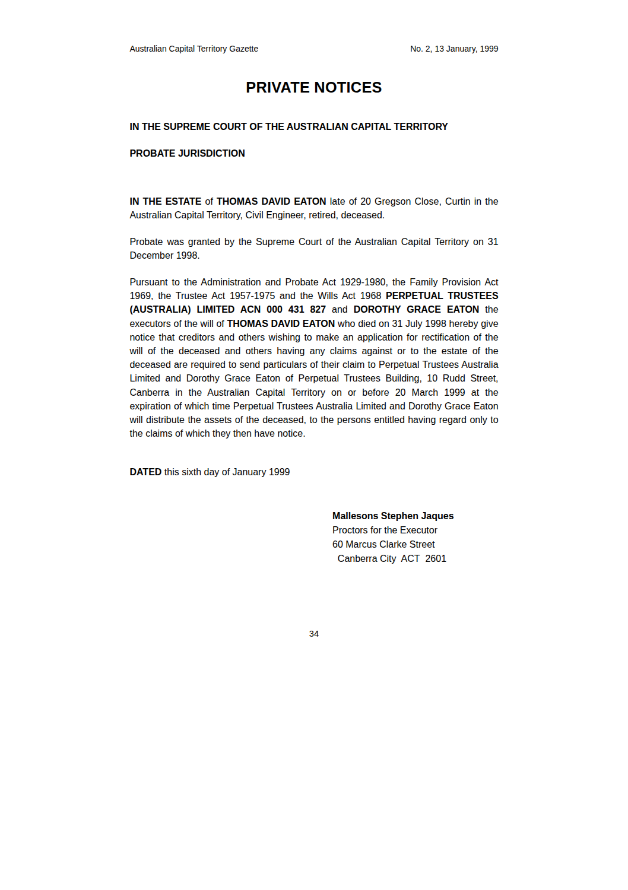Australian Capital Territory Gazette No. 2, 13 January, 1999
PRIVATE NOTICES
IN THE SUPREME COURT OF THE AUSTRALIAN CAPITAL TERRITORY
PROBATE JURISDICTION
IN THE ESTATE of THOMAS DAVID EATON late of 20 Gregson Close, Curtin in the Australian Capital Territory, Civil Engineer, retired, deceased.
Probate was granted by the Supreme Court of the Australian Capital Territory on 31 December 1998.
Pursuant to the Administration and Probate Act 1929-1980, the Family Provision Act 1969, the Trustee Act 1957-1975 and the Wills Act 1968 PERPETUAL TRUSTEES (AUSTRALIA) LIMITED ACN 000 431 827 and DOROTHY GRACE EATON the executors of the will of THOMAS DAVID EATON who died on 31 July 1998 hereby give notice that creditors and others wishing to make an application for rectification of the will of the deceased and others having any claims against or to the estate of the deceased are required to send particulars of their claim to Perpetual Trustees Australia Limited and Dorothy Grace Eaton of Perpetual Trustees Building, 10 Rudd Street, Canberra in the Australian Capital Territory on or before 20 March 1999 at the expiration of which time Perpetual Trustees Australia Limited and Dorothy Grace Eaton will distribute the assets of the deceased, to the persons entitled having regard only to the claims of which they then have notice.
DATED this sixth day of January 1999
Mallesons Stephen Jaques
Proctors for the Executor
60 Marcus Clarke Street
Canberra City ACT 2601
34